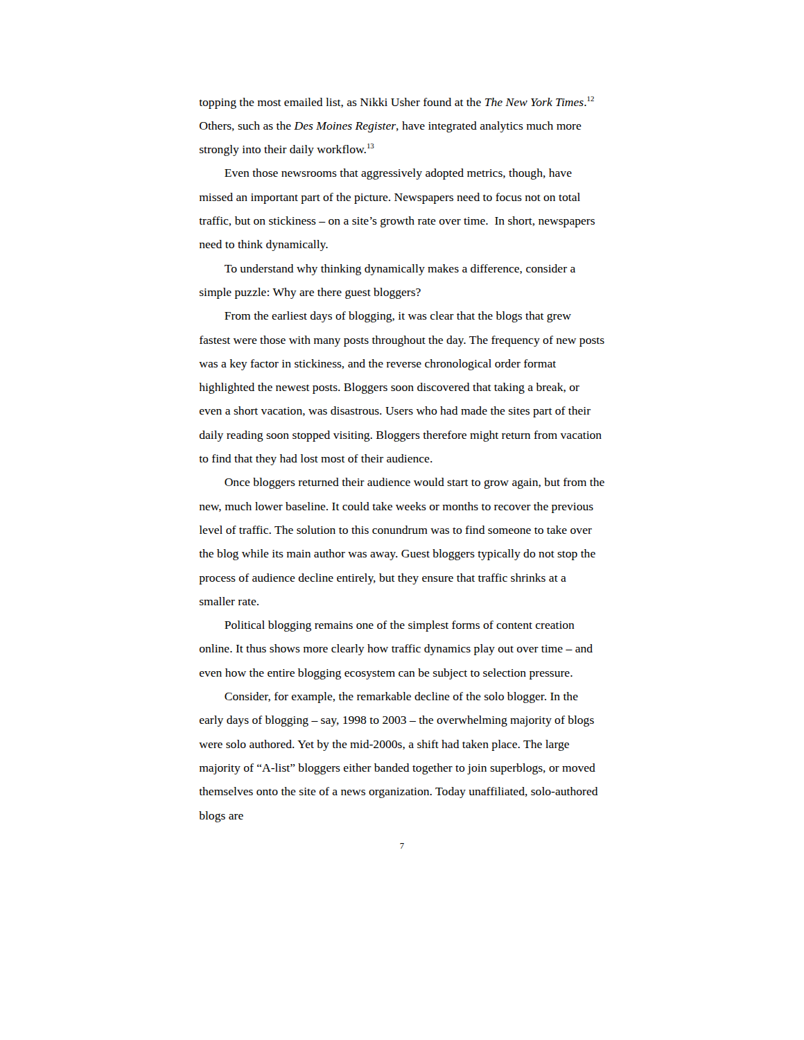topping the most emailed list, as Nikki Usher found at the The New York Times.12 Others, such as the Des Moines Register, have integrated analytics much more strongly into their daily workflow.13
Even those newsrooms that aggressively adopted metrics, though, have missed an important part of the picture. Newspapers need to focus not on total traffic, but on stickiness – on a site’s growth rate over time. In short, newspapers need to think dynamically.
To understand why thinking dynamically makes a difference, consider a simple puzzle: Why are there guest bloggers?
From the earliest days of blogging, it was clear that the blogs that grew fastest were those with many posts throughout the day. The frequency of new posts was a key factor in stickiness, and the reverse chronological order format highlighted the newest posts. Bloggers soon discovered that taking a break, or even a short vacation, was disastrous. Users who had made the sites part of their daily reading soon stopped visiting. Bloggers therefore might return from vacation to find that they had lost most of their audience.
Once bloggers returned their audience would start to grow again, but from the new, much lower baseline. It could take weeks or months to recover the previous level of traffic. The solution to this conundrum was to find someone to take over the blog while its main author was away. Guest bloggers typically do not stop the process of audience decline entirely, but they ensure that traffic shrinks at a smaller rate.
Political blogging remains one of the simplest forms of content creation online. It thus shows more clearly how traffic dynamics play out over time – and even how the entire blogging ecosystem can be subject to selection pressure.
Consider, for example, the remarkable decline of the solo blogger. In the early days of blogging – say, 1998 to 2003 – the overwhelming majority of blogs were solo authored. Yet by the mid-2000s, a shift had taken place. The large majority of “A-list” bloggers either banded together to join superblogs, or moved themselves onto the site of a news organization. Today unaffiliated, solo-authored blogs are
7